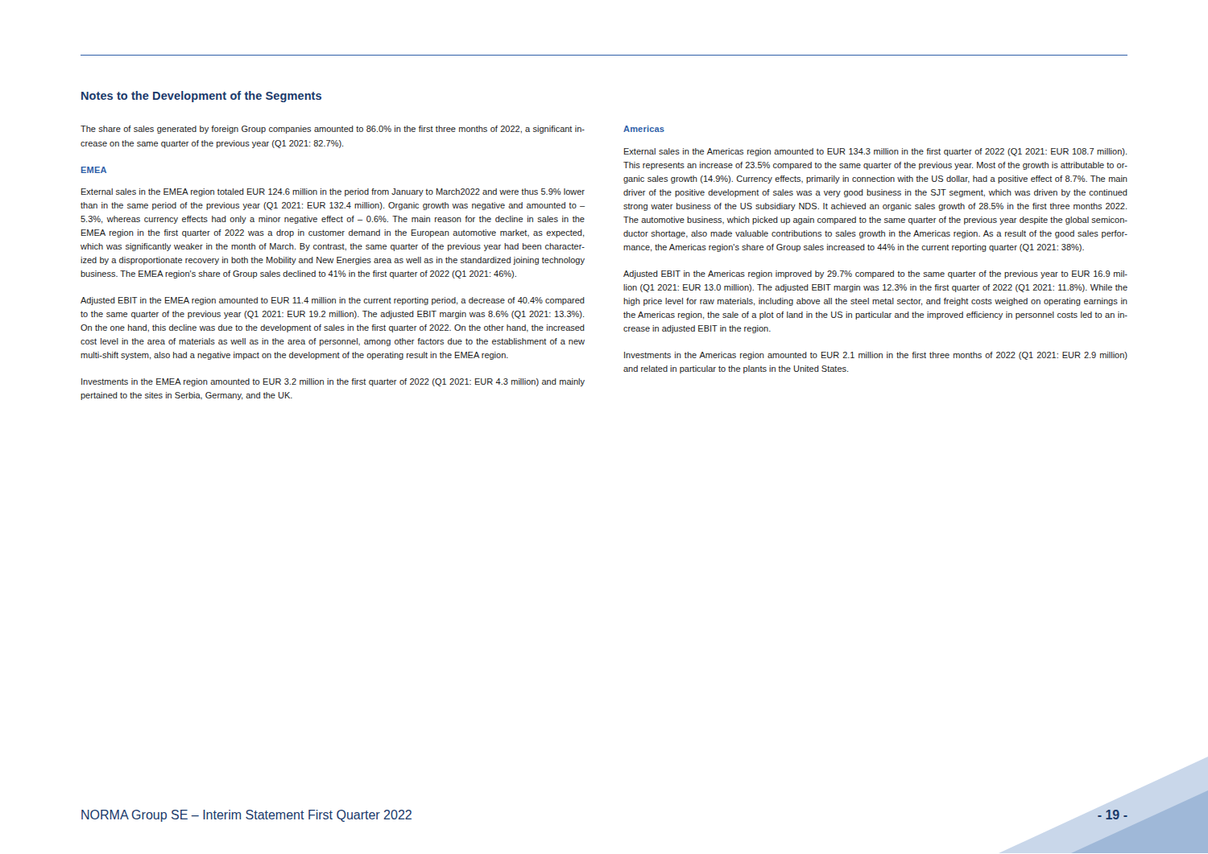Notes to the Development of the Segments
The share of sales generated by foreign Group companies amounted to 86.0% in the first three months of 2022, a significant increase on the same quarter of the previous year (Q1 2021: 82.7%).
EMEA
External sales in the EMEA region totaled EUR 124.6 million in the period from January to March2022 and were thus 5.9% lower than in the same period of the previous year (Q1 2021: EUR 132.4 million). Organic growth was negative and amounted to – 5.3%, whereas currency effects had only a minor negative effect of – 0.6%. The main reason for the decline in sales in the EMEA region in the first quarter of 2022 was a drop in customer demand in the European automotive market, as expected, which was significantly weaker in the month of March. By contrast, the same quarter of the previous year had been characterized by a disproportionate recovery in both the Mobility and New Energies area as well as in the standardized joining technology business. The EMEA region's share of Group sales declined to 41% in the first quarter of 2022 (Q1 2021: 46%).
Adjusted EBIT in the EMEA region amounted to EUR 11.4 million in the current reporting period, a decrease of 40.4% compared to the same quarter of the previous year (Q1 2021: EUR 19.2 million). The adjusted EBIT margin was 8.6% (Q1 2021: 13.3%). On the one hand, this decline was due to the development of sales in the first quarter of 2022. On the other hand, the increased cost level in the area of materials as well as in the area of personnel, among other factors due to the establishment of a new multi-shift system, also had a negative impact on the development of the operating result in the EMEA region.
Investments in the EMEA region amounted to EUR 3.2 million in the first quarter of 2022 (Q1 2021: EUR 4.3 million) and mainly pertained to the sites in Serbia, Germany, and the UK.
Americas
External sales in the Americas region amounted to EUR 134.3 million in the first quarter of 2022 (Q1 2021: EUR 108.7 million). This represents an increase of 23.5% compared to the same quarter of the previous year. Most of the growth is attributable to organic sales growth (14.9%). Currency effects, primarily in connection with the US dollar, had a positive effect of 8.7%. The main driver of the positive development of sales was a very good business in the SJT segment, which was driven by the continued strong water business of the US subsidiary NDS. It achieved an organic sales growth of 28.5% in the first three months 2022. The automotive business, which picked up again compared to the same quarter of the previous year despite the global semiconductor shortage, also made valuable contributions to sales growth in the Americas region. As a result of the good sales performance, the Americas region's share of Group sales increased to 44% in the current reporting quarter (Q1 2021: 38%).
Adjusted EBIT in the Americas region improved by 29.7% compared to the same quarter of the previous year to EUR 16.9 million (Q1 2021: EUR 13.0 million). The adjusted EBIT margin was 12.3% in the first quarter of 2022 (Q1 2021: 11.8%). While the high price level for raw materials, including above all the steel metal sector, and freight costs weighed on operating earnings in the Americas region, the sale of a plot of land in the US in particular and the improved efficiency in personnel costs led to an increase in adjusted EBIT in the region.
Investments in the Americas region amounted to EUR 2.1 million in the first three months of 2022 (Q1 2021: EUR 2.9 million) and related in particular to the plants in the United States.
NORMA Group SE – Interim Statement First Quarter 2022
- 19 -